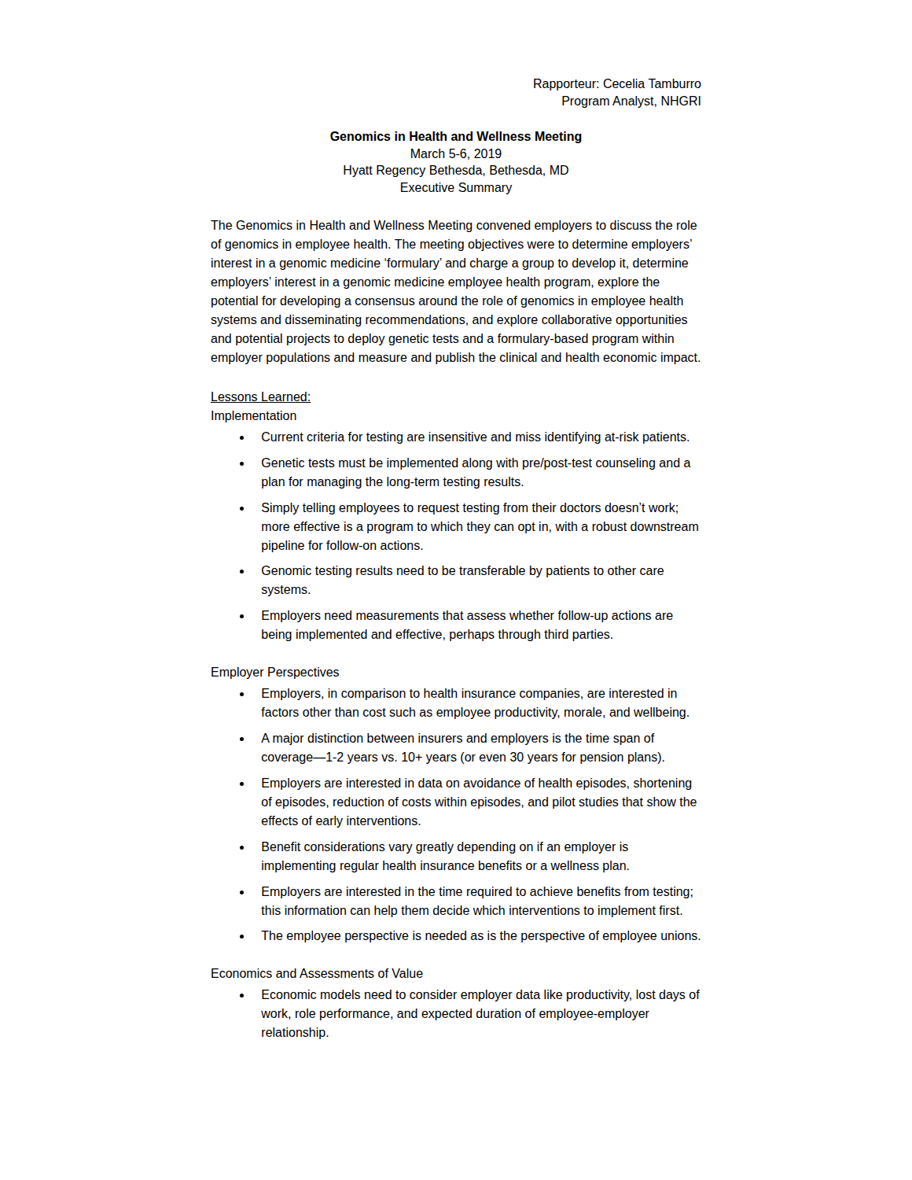Rapporteur: Cecelia Tamburro
Program Analyst, NHGRI
Genomics in Health and Wellness Meeting
March 5-6, 2019
Hyatt Regency Bethesda, Bethesda, MD
Executive Summary
The Genomics in Health and Wellness Meeting convened employers to discuss the role of genomics in employee health. The meeting objectives were to determine employers’ interest in a genomic medicine ‘formulary’ and charge a group to develop it, determine employers’ interest in a genomic medicine employee health program, explore the potential for developing a consensus around the role of genomics in employee health systems and disseminating recommendations, and explore collaborative opportunities and potential projects to deploy genetic tests and a formulary-based program within employer populations and measure and publish the clinical and health economic impact.
Lessons Learned:
Implementation
Current criteria for testing are insensitive and miss identifying at-risk patients.
Genetic tests must be implemented along with pre/post-test counseling and a plan for managing the long-term testing results.
Simply telling employees to request testing from their doctors doesn’t work; more effective is a program to which they can opt in, with a robust downstream pipeline for follow-on actions.
Genomic testing results need to be transferable by patients to other care systems.
Employers need measurements that assess whether follow-up actions are being implemented and effective, perhaps through third parties.
Employer Perspectives
Employers, in comparison to health insurance companies, are interested in factors other than cost such as employee productivity, morale, and wellbeing.
A major distinction between insurers and employers is the time span of coverage—1-2 years vs. 10+ years (or even 30 years for pension plans).
Employers are interested in data on avoidance of health episodes, shortening of episodes, reduction of costs within episodes, and pilot studies that show the effects of early interventions.
Benefit considerations vary greatly depending on if an employer is implementing regular health insurance benefits or a wellness plan.
Employers are interested in the time required to achieve benefits from testing; this information can help them decide which interventions to implement first.
The employee perspective is needed as is the perspective of employee unions.
Economics and Assessments of Value
Economic models need to consider employer data like productivity, lost days of work, role performance, and expected duration of employee-employer relationship.